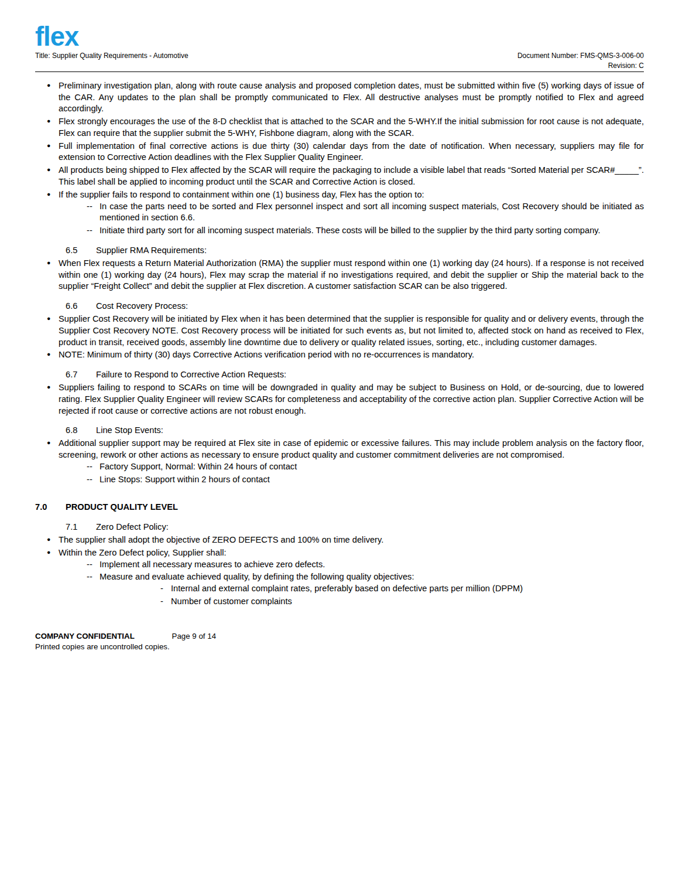flex
Title: Supplier Quality Requirements - Automotive
Document Number: FMS-QMS-3-006-00
Revision: C
Preliminary investigation plan, along with route cause analysis and proposed completion dates, must be submitted within five (5) working days of issue of the CAR. Any updates to the plan shall be promptly communicated to Flex. All destructive analyses must be promptly notified to Flex and agreed accordingly.
Flex strongly encourages the use of the 8-D checklist that is attached to the SCAR and the 5-WHY.If the initial submission for root cause is not adequate, Flex can require that the supplier submit the 5-WHY, Fishbone diagram, along with the SCAR.
Full implementation of final corrective actions is due thirty (30) calendar days from the date of notification. When necessary, suppliers may file for extension to Corrective Action deadlines with the Flex Supplier Quality Engineer.
All products being shipped to Flex affected by the SCAR will require the packaging to include a visible label that reads “Sorted Material per SCAR#_____”. This label shall be applied to incoming product until the SCAR and Corrective Action is closed.
If the supplier fails to respond to containment within one (1) business day, Flex has the option to:
In case the parts need to be sorted and Flex personnel inspect and sort all incoming suspect materials, Cost Recovery should be initiated as mentioned in section 6.6.
Initiate third party sort for all incoming suspect materials. These costs will be billed to the supplier by the third party sorting company.
6.5
Supplier RMA Requirements:
When Flex requests a Return Material Authorization (RMA) the supplier must respond within one (1) working day (24 hours). If a response is not received within one (1) working day (24 hours), Flex may scrap the material if no investigations required, and debit the supplier or Ship the material back to the supplier “Freight Collect” and debit the supplier at Flex discretion. A customer satisfaction SCAR can be also triggered.
6.6
Cost Recovery Process:
Supplier Cost Recovery will be initiated by Flex when it has been determined that the supplier is responsible for quality and or delivery events, through the Supplier Cost Recovery NOTE. Cost Recovery process will be initiated for such events as, but not limited to, affected stock on hand as received to Flex, product in transit, received goods, assembly line downtime due to delivery or quality related issues, sorting, etc., including customer damages.
NOTE: Minimum of thirty (30) days Corrective Actions verification period with no re-occurrences is mandatory.
6.7
Failure to Respond to Corrective Action Requests:
Suppliers failing to respond to SCARs on time will be downgraded in quality and may be subject to Business on Hold, or de-sourcing, due to lowered rating. Flex Supplier Quality Engineer will review SCARs for completeness and acceptability of the corrective action plan. Supplier Corrective Action will be rejected if root cause or corrective actions are not robust enough.
6.8
Line Stop Events:
Additional supplier support may be required at Flex site in case of epidemic or excessive failures. This may include problem analysis on the factory floor, screening, rework or other actions as necessary to ensure product quality and customer commitment deliveries are not compromised.
Factory Support, Normal: Within 24 hours of contact
Line Stops: Support within 2 hours of contact
7.0
PRODUCT QUALITY LEVEL
7.1
Zero Defect Policy:
The supplier shall adopt the objective of ZERO DEFECTS and 100% on time delivery.
Within the Zero Defect policy, Supplier shall:
Implement all necessary measures to achieve zero defects.
Measure and evaluate achieved quality, by defining the following quality objectives:
Internal and external complaint rates, preferably based on defective parts per million (DPPM)
Number of customer complaints
COMPANY CONFIDENTIAL Page 9 of 14
Printed copies are uncontrolled copies.